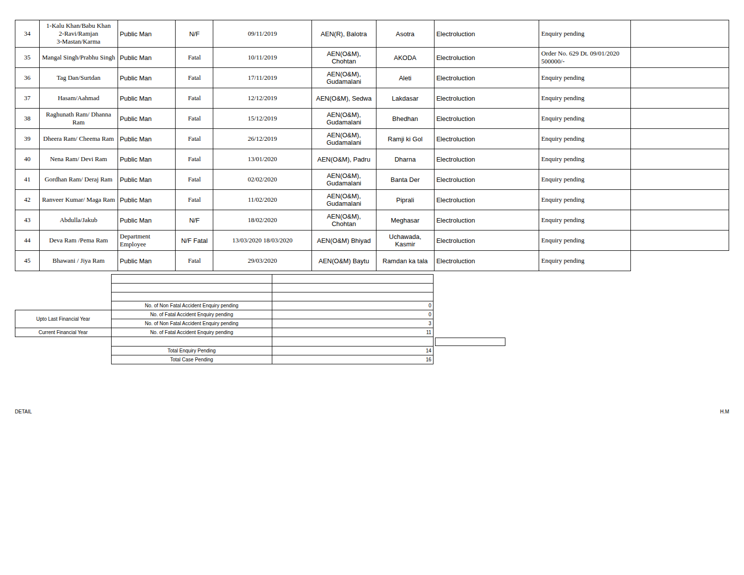| 34 | 1-Kalu Khan/Babu Khan 2-Ravi/Ramjan 3-Mastan/Karma | Public Man | N/F | 09/11/2019 | AEN(R), Balotra | Asotra | Electroluction | Enquiry pending | |
| 35 | Mangal Singh/Prabhu Singh | Public Man | Fatal | 10/11/2019 | AEN(O&M), Chohtan | AKODA | Electroluction | Order No. 629 Dt. 09/01/2020 500000/- | |
| 36 | Tag Dan/Surtdan | Public Man | Fatal | 17/11/2019 | AEN(O&M), Gudamalani | Aleti | Electroluction | Enquiry pending | |
| 37 | Hasam/Aahmad | Public Man | Fatal | 12/12/2019 | AEN(O&M), Sedwa | Lakdasar | Electroluction | Enquiry pending | |
| 38 | Raghunath Ram/ Dhanna Ram | Public Man | Fatal | 15/12/2019 | AEN(O&M), Gudamalani | Bhedhan | Electroluction | Enquiry pending | |
| 39 | Dheera Ram/ Cheema Ram | Public Man | Fatal | 26/12/2019 | AEN(O&M), Gudamalani | Ramji ki Gol | Electroluction | Enquiry pending | |
| 40 | Nena Ram/ Devi Ram | Public Man | Fatal | 13/01/2020 | AEN(O&M), Padru | Dharna | Electroluction | Enquiry pending | |
| 41 | Gordhan Ram/ Deraj Ram | Public Man | Fatal | 02/02/2020 | AEN(O&M), Gudamalani | Banta Der | Electroluction | Enquiry pending | |
| 42 | Ranveer Kumar/ Maga Ram | Public Man | Fatal | 11/02/2020 | AEN(O&M), Gudamalani | Piprali | Electroluction | Enquiry pending | |
| 43 | Abdulla/Jakub | Public Man | N/F | 18/02/2020 | AEN(O&M), Chohtan | Meghasar | Electroluction | Enquiry pending | |
| 44 | Deva Ram /Pema Ram | Department Employee | N/F Fatal | 13/03/2020 18/03/2020 | AEN(O&M) Bhiyad | Uchawada, Kasmir | Electroluction | Enquiry pending | |
| 45 | Bhawani / Jiya Ram | Public Man | Fatal | 29/03/2020 | AEN(O&M) Baytu | Ramdan ka tala | Electroluction | Enquiry pending | |
| | No. of Non Fatal Accident Enquiry pending | 0 | |
| Upto Last Financial Year | No. of Fatal Accident Enquiry pending | 0 | |
| No. of Non Fatal Accident Enquiry pending | 3 | |
| Current Financial Year | No. of Fatal Accident Enquiry pending | 11 | |
| | Total Enquiry Pending | 14 | |
| | Total Case Pending | 16 | |
DETAIL H.M